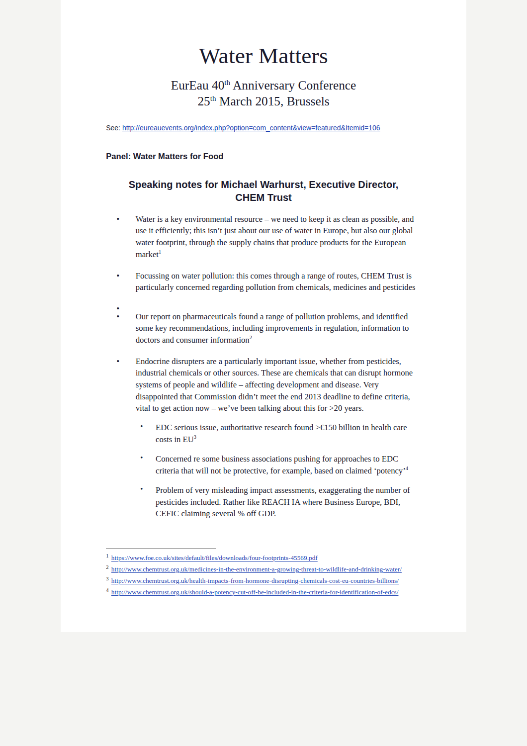Water Matters
EurEau 40th Anniversary Conference
25th March 2015, Brussels
See: http://eureauevents.org/index.php?option=com_content&view=featured&Itemid=106
Panel: Water Matters for Food
Speaking notes for Michael Warhurst, Executive Director,
CHEM Trust
Water is a key environmental resource – we need to keep it as clean as possible, and use it efficiently; this isn’t just about our use of water in Europe, but also our global water footprint, through the supply chains that produce products for the European market1
Focussing on water pollution: this comes through a range of routes, CHEM Trust is particularly concerned regarding pollution from chemicals, medicines and pesticides
Our report on pharmaceuticals found a range of pollution problems, and identified some key recommendations, including improvements in regulation, information to doctors and consumer information2
Endocrine disrupters are a particularly important issue, whether from pesticides, industrial chemicals or other sources. These are chemicals that can disrupt hormone systems of people and wildlife – affecting development and disease. Very disappointed that Commission didn’t meet the end 2013 deadline to define criteria, vital to get action now – we’ve been talking about this for >20 years.
EDC serious issue, authoritative research found >€150 billion in health care costs in EU3
Concerned re some business associations pushing for approaches to EDC criteria that will not be protective, for example, based on claimed ‘potency’4
Problem of very misleading impact assessments, exaggerating the number of pesticides included. Rather like REACH IA where Business Europe, BDI, CEFIC claiming several % off GDP.
1 https://www.foe.co.uk/sites/default/files/downloads/four-footprints-45569.pdf
2 http://www.chemtrust.org.uk/medicines-in-the-environment-a-growing-threat-to-wildlife-and-drinking-water/
3 http://www.chemtrust.org.uk/health-impacts-from-hormone-disrupting-chemicals-cost-eu-countries-billions/
4 http://www.chemtrust.org.uk/should-a-potency-cut-off-be-included-in-the-criteria-for-identification-of-edcs/